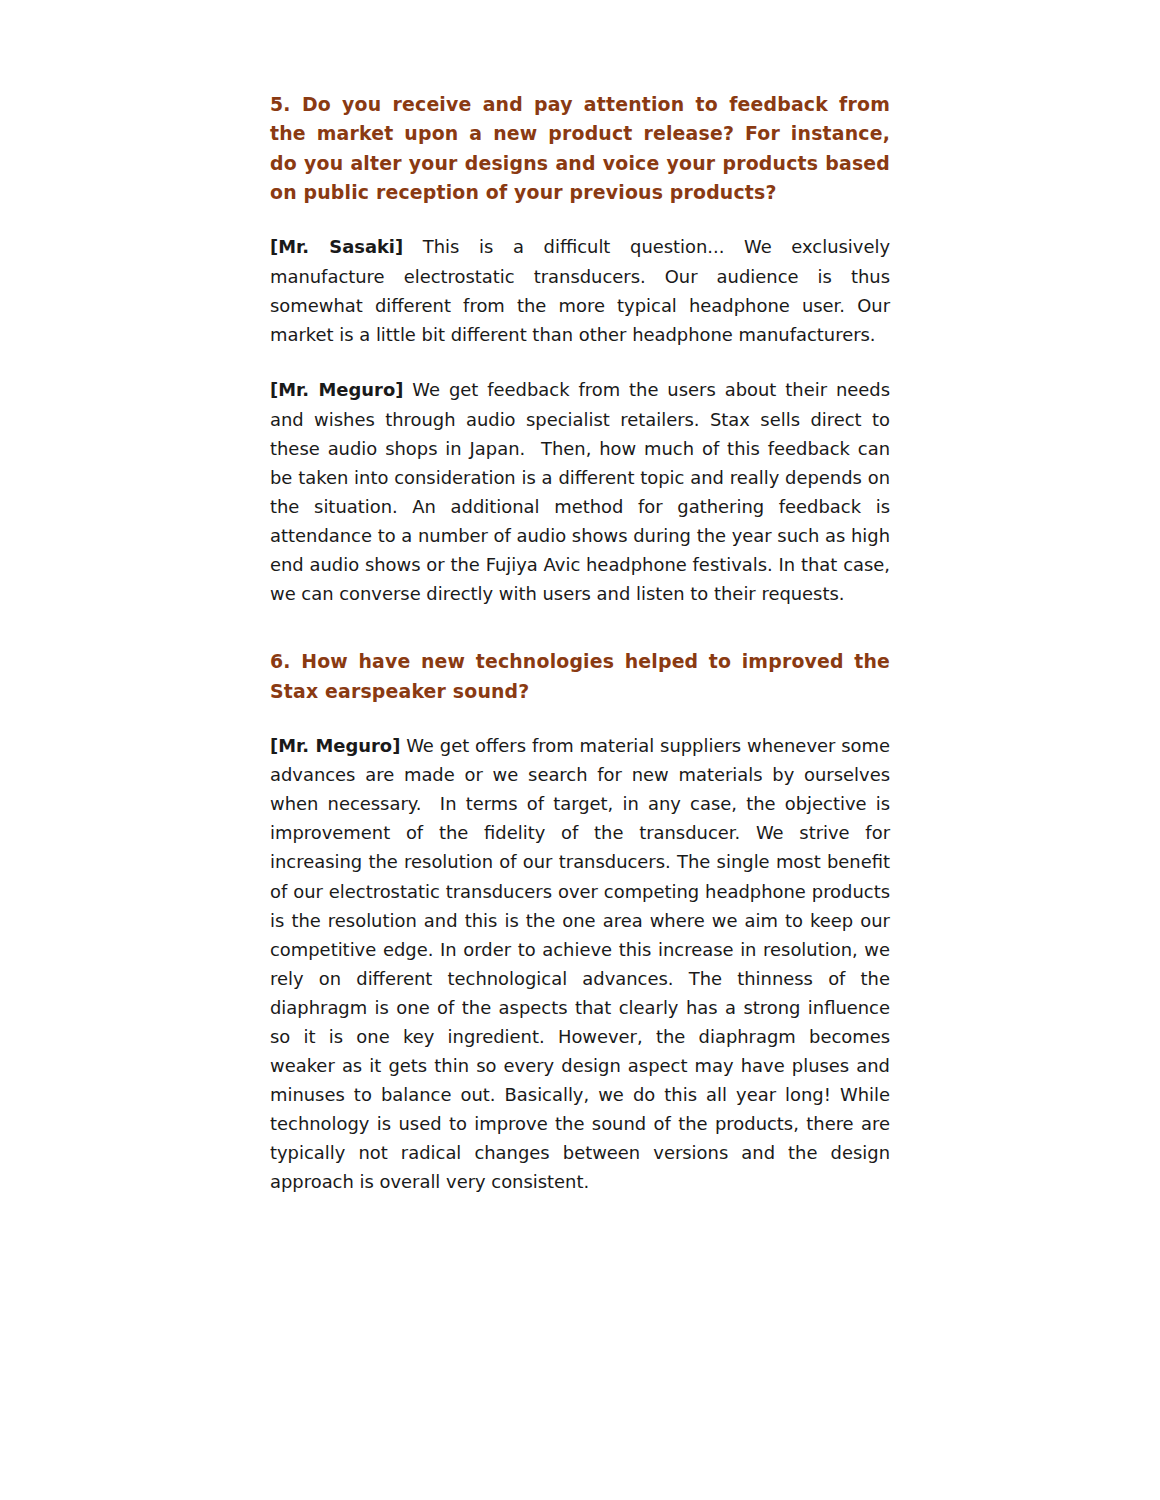5. Do you receive and pay attention to feedback from the market upon a new product release? For instance, do you alter your designs and voice your products based on public reception of your previous products?
[Mr. Sasaki] This is a difficult question... We exclusively manufacture electrostatic transducers. Our audience is thus somewhat different from the more typical headphone user. Our market is a little bit different than other headphone manufacturers.
[Mr. Meguro] We get feedback from the users about their needs and wishes through audio specialist retailers. Stax sells direct to these audio shops in Japan. Then, how much of this feedback can be taken into consideration is a different topic and really depends on the situation. An additional method for gathering feedback is attendance to a number of audio shows during the year such as high end audio shows or the Fujiya Avic headphone festivals. In that case, we can converse directly with users and listen to their requests.
6. How have new technologies helped to improved the Stax earspeaker sound?
[Mr. Meguro] We get offers from material suppliers whenever some advances are made or we search for new materials by ourselves when necessary. In terms of target, in any case, the objective is improvement of the fidelity of the transducer. We strive for increasing the resolution of our transducers. The single most benefit of our electrostatic transducers over competing headphone products is the resolution and this is the one area where we aim to keep our competitive edge. In order to achieve this increase in resolution, we rely on different technological advances. The thinness of the diaphragm is one of the aspects that clearly has a strong influence so it is one key ingredient. However, the diaphragm becomes weaker as it gets thin so every design aspect may have pluses and minuses to balance out. Basically, we do this all year long! While technology is used to improve the sound of the products, there are typically not radical changes between versions and the design approach is overall very consistent.